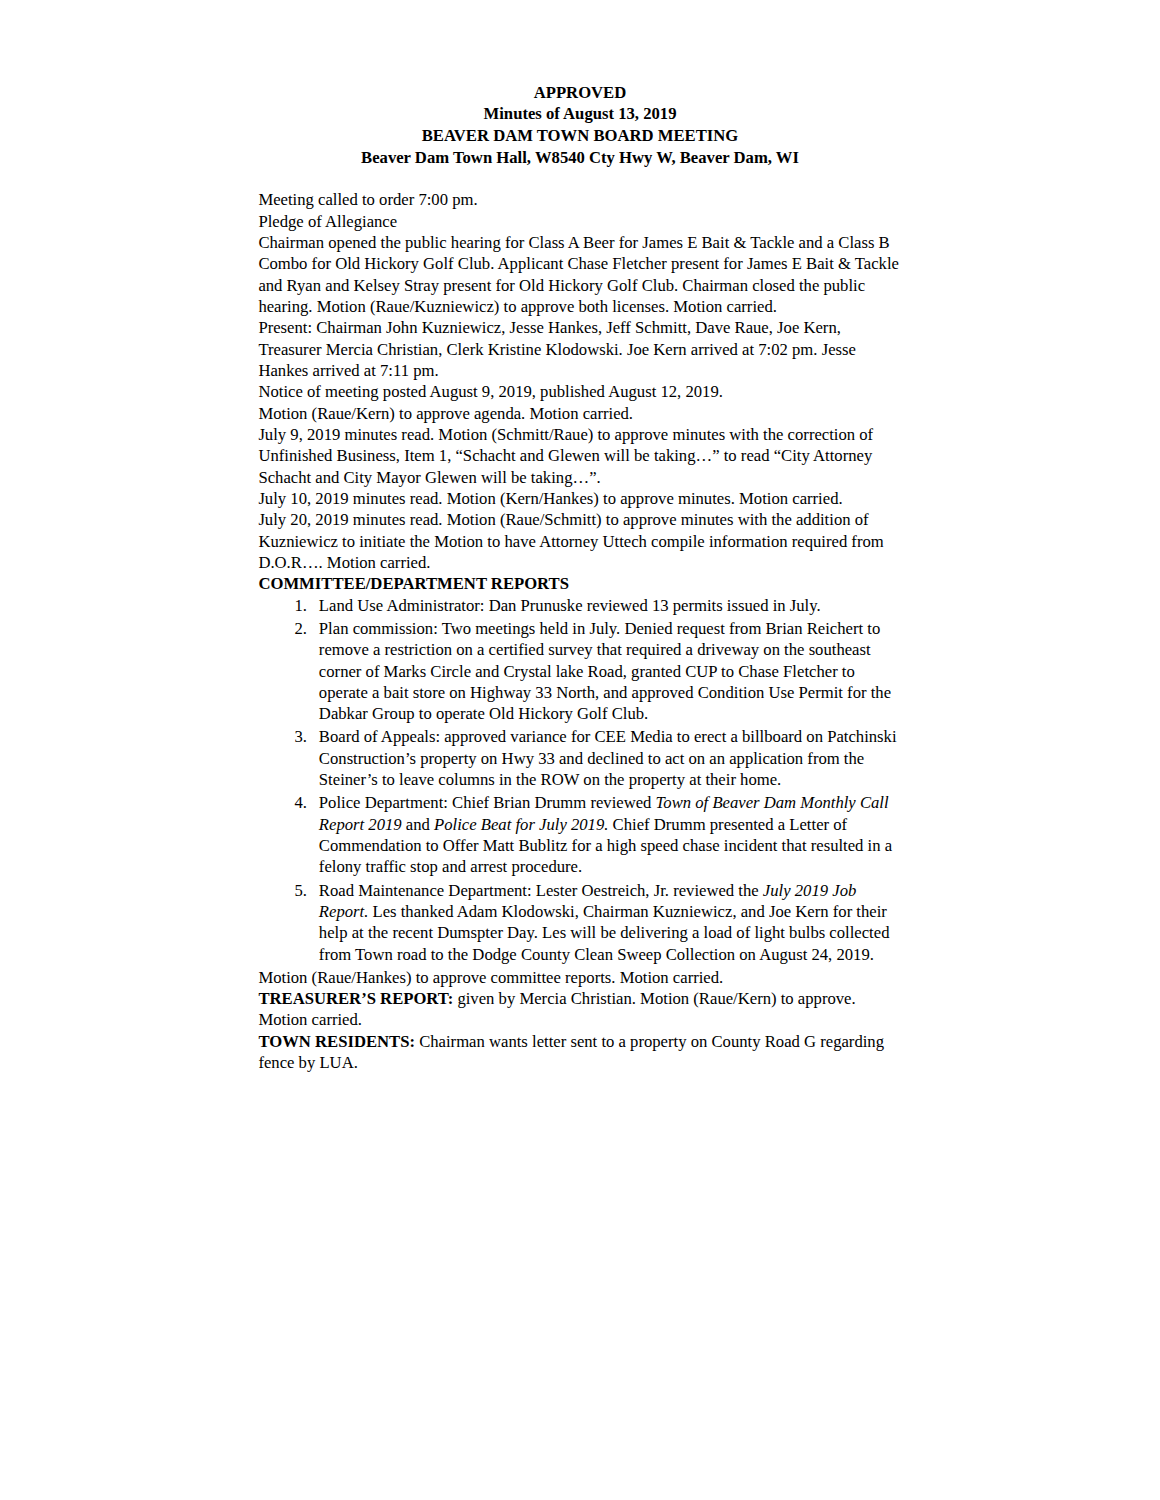APPROVED
Minutes of August 13, 2019
BEAVER DAM TOWN BOARD MEETING
Beaver Dam Town Hall, W8540 Cty Hwy W, Beaver Dam, WI
Meeting called to order 7:00 pm.
Pledge of Allegiance
Chairman opened the public hearing for Class A Beer for James E Bait & Tackle and a Class B Combo for Old Hickory Golf Club. Applicant Chase Fletcher present for James E Bait & Tackle and Ryan and Kelsey Stray present for Old Hickory Golf Club. Chairman closed the public hearing. Motion (Raue/Kuzniewicz) to approve both licenses. Motion carried.
Present: Chairman John Kuzniewicz, Jesse Hankes, Jeff Schmitt, Dave Raue, Joe Kern, Treasurer Mercia Christian, Clerk Kristine Klodowski. Joe Kern arrived at 7:02 pm. Jesse Hankes arrived at 7:11 pm.
Notice of meeting posted August 9, 2019, published August 12, 2019.
Motion (Raue/Kern) to approve agenda. Motion carried.
July 9, 2019 minutes read. Motion (Schmitt/Raue) to approve minutes with the correction of Unfinished Business, Item 1, “Schacht and Glewen will be taking…” to read “City Attorney Schacht and City Mayor Glewen will be taking…”.
July 10, 2019 minutes read. Motion (Kern/Hankes) to approve minutes. Motion carried.
July 20, 2019 minutes read. Motion (Raue/Schmitt) to approve minutes with the addition of Kuzniewicz to initiate the Motion to have Attorney Uttech compile information required from D.O.R…. Motion carried.
COMMITTEE/DEPARTMENT REPORTS
Land Use Administrator: Dan Prunuske reviewed 13 permits issued in July.
Plan commission: Two meetings held in July. Denied request from Brian Reichert to remove a restriction on a certified survey that required a driveway on the southeast corner of Marks Circle and Crystal lake Road, granted CUP to Chase Fletcher to operate a bait store on Highway 33 North, and approved Condition Use Permit for the Dabkar Group to operate Old Hickory Golf Club.
Board of Appeals: approved variance for CEE Media to erect a billboard on Patchinski Construction’s property on Hwy 33 and declined to act on an application from the Steiner’s to leave columns in the ROW on the property at their home.
Police Department: Chief Brian Drumm reviewed Town of Beaver Dam Monthly Call Report 2019 and Police Beat for July 2019. Chief Drumm presented a Letter of Commendation to Offer Matt Bublitz for a high speed chase incident that resulted in a felony traffic stop and arrest procedure.
Road Maintenance Department: Lester Oestreich, Jr. reviewed the July 2019 Job Report. Les thanked Adam Klodowski, Chairman Kuzniewicz, and Joe Kern for their help at the recent Dumspter Day. Les will be delivering a load of light bulbs collected from Town road to the Dodge County Clean Sweep Collection on August 24, 2019.
Motion (Raue/Hankes) to approve committee reports. Motion carried.
TREASURER’S REPORT: given by Mercia Christian. Motion (Raue/Kern) to approve. Motion carried.
TOWN RESIDENTS: Chairman wants letter sent to a property on County Road G regarding fence by LUA.